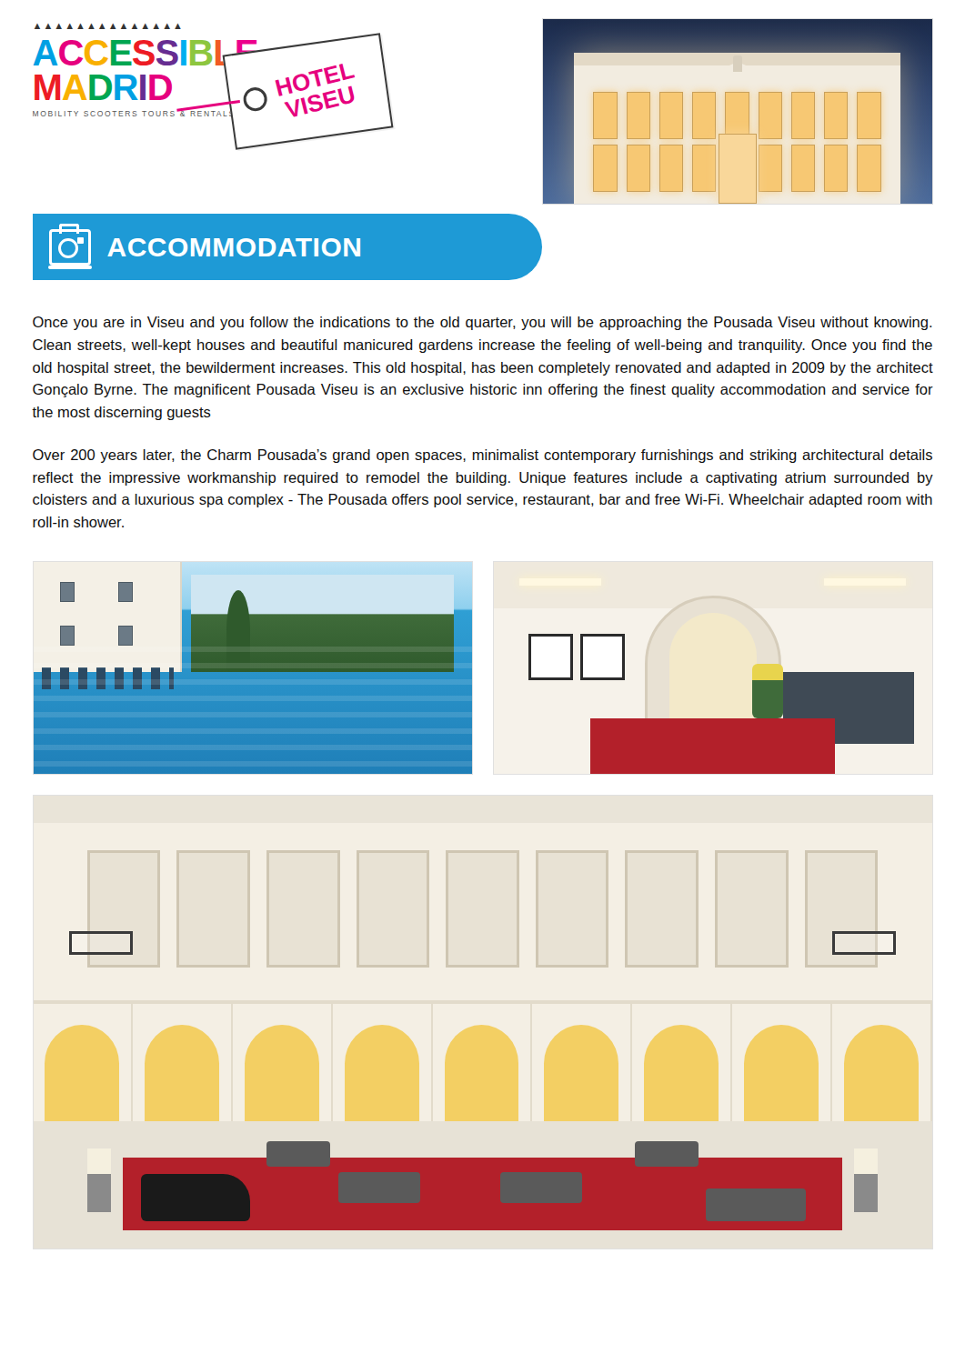▲▲▲▲▲▲▲▲▲▲▲▲▲▲
ACCESSIBLE
MADRID
Mobility Scooters Tours & Rentals
HOTEL VISEU
ACCOMMODATION
Once you are in Viseu and you follow the indications to the old quarter, you will be approaching the Pousada Viseu without knowing. Clean streets, well-kept houses and beautiful manicured gardens increase the feeling of well-being and tranquility. Once you find the old hospital street, the bewilderment increases. This old hospital, has been completely renovated and adapted in 2009 by the architect Gonçalo Byrne. The magnificent Pousada Viseu is an exclusive historic inn offering the finest quality accommodation and service for the most discerning guests
Over 200 years later, the Charm Pousada’s grand open spaces, minimalist contemporary furnishings and striking architectural details reflect the impressive workmanship required to remodel the building. Unique features include a captivating atrium surrounded by cloisters and a luxurious spa complex - The Pousada offers pool service, restaurant, bar and free Wi-Fi. Wheelchair adapted room with roll-in shower.